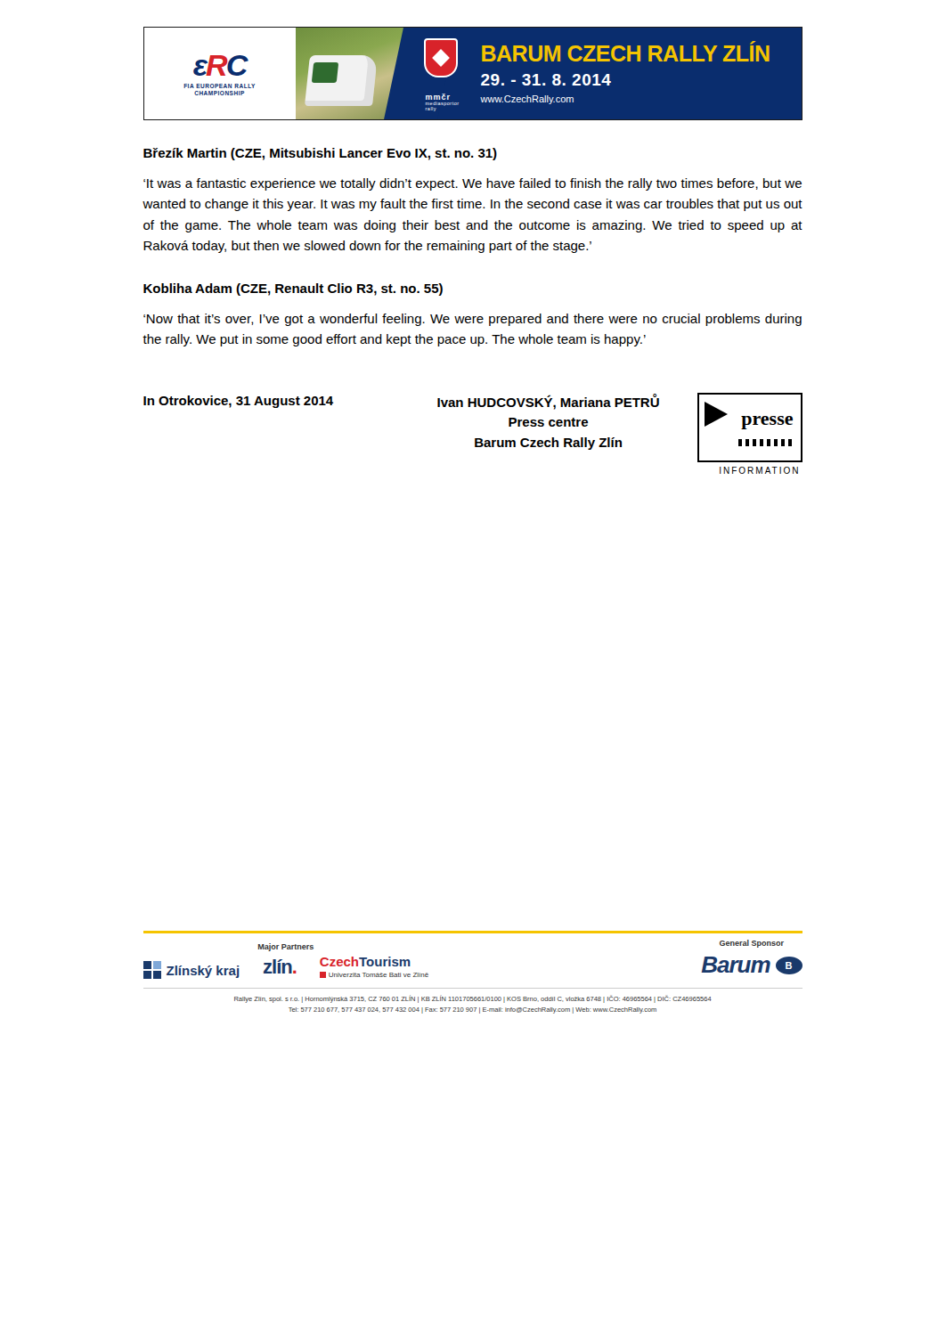εRC
FIA EUROPEAN RALLY
CHAMPIONSHIP
mmčrmediasportor
rally
BARUM CZECH RALLY ZLÍN
29. - 31. 8. 2014
www.CzechRally.com
Březík Martin (CZE, Mitsubishi Lancer Evo IX, st. no. 31)
‘It was a fantastic experience we totally didn’t expect. We have failed to finish the rally two times before, but we wanted to change it this year. It was my fault the first time. In the second case it was car troubles that put us out of the game. The whole team was doing their best and the outcome is amazing. We tried to speed up at Raková today, but then we slowed down for the remaining part of the stage.’
Kobliha Adam (CZE, Renault Clio R3, st. no. 55)
‘Now that it’s over, I’ve got a wonderful feeling. We were prepared and there were no crucial problems during the rally. We put in some good effort and kept the pace up. The whole team is happy.’
In Otrokovice, 31 August 2014
Ivan HUDCOVSKÝ, Mariana PETRŮ
Press centre
Barum Czech Rally Zlín
presse
INFORMATION
Major Partners
Zlínský kraj
zlín.
Czech Tourism
Univerzita Tomáše Bati ve Zlíně
General Sponsor
Barum
B
Rallye Zlín, spol. s r.o. | Hornomlýnská 3715, CZ 760 01 ZLÍN | KB ZLÍN 1101705661/0100 | KOS Brno, oddíl C, vložka 6748 | IČO: 46965564 | DIČ: CZ46965564
Tel: 577 210 677, 577 437 024, 577 432 004 | Fax: 577 210 907 | E-mail: info@CzechRally.com | Web: www.CzechRally.com